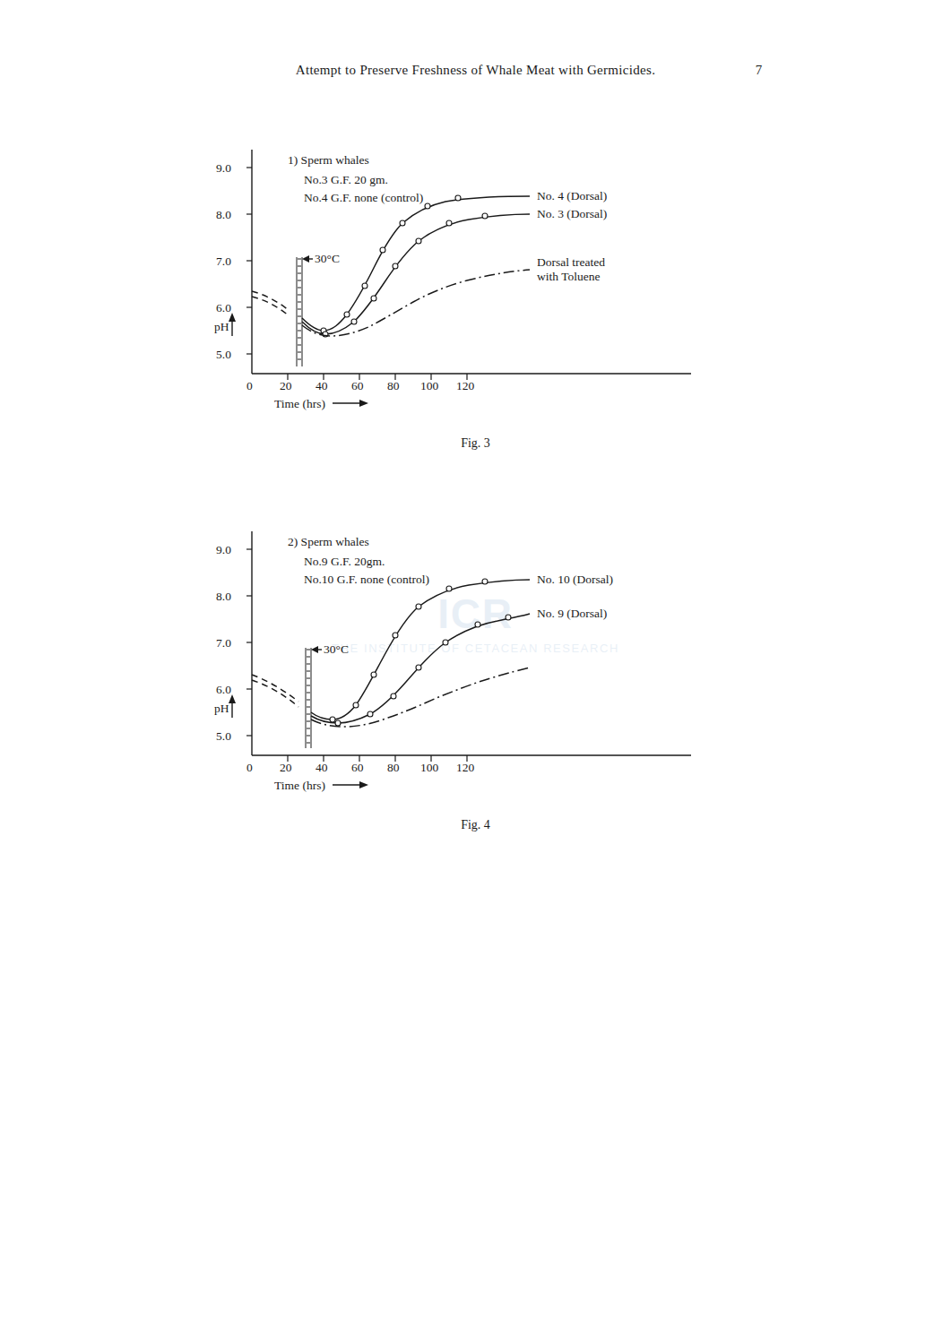ICR
THE INSTITUTE OF CETACEAN RESEARCH
Attempt to Preserve Freshness of Whale Meat with Germicides. 7
9.0 8.0 7.0 6.0 5.0 pH 0 20 40 60 80 100 120 Time (hrs) 1) Sperm whales No.3 G.F. 20 gm. No.4 G.F. none (control) 30°C No. 4 (Dorsal) No. 3 (Dorsal) Dorsal treated with Toluene
Fig. 3
9.0 8.0 7.0 6.0 5.0 pH 0 20 40 60 80 100 120 Time (hrs) 2) Sperm whales No.9 G.F. 20gm. No.10 G.F. none (control) 30°C No. 10 (Dorsal) No. 9 (Dorsal)
Fig. 4